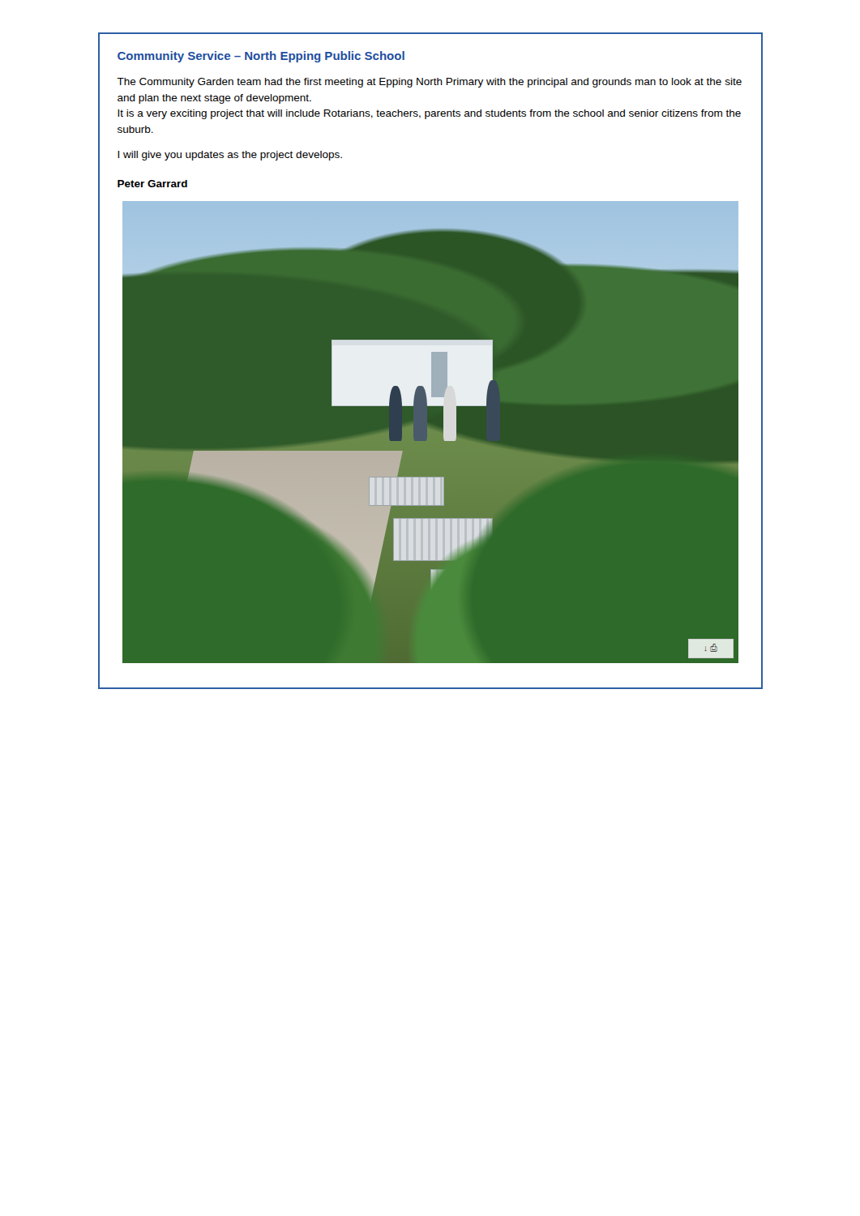Community Service – North Epping Public School
The Community Garden team had the first meeting at Epping North Primary with the principal and grounds man to look at the site and plan the next stage of development.
It is a very exciting project that will include Rotarians, teachers, parents and students from the school and senior citizens from the suburb.
I will give you updates as the project develops.
Peter Garrard
↓ ⎙